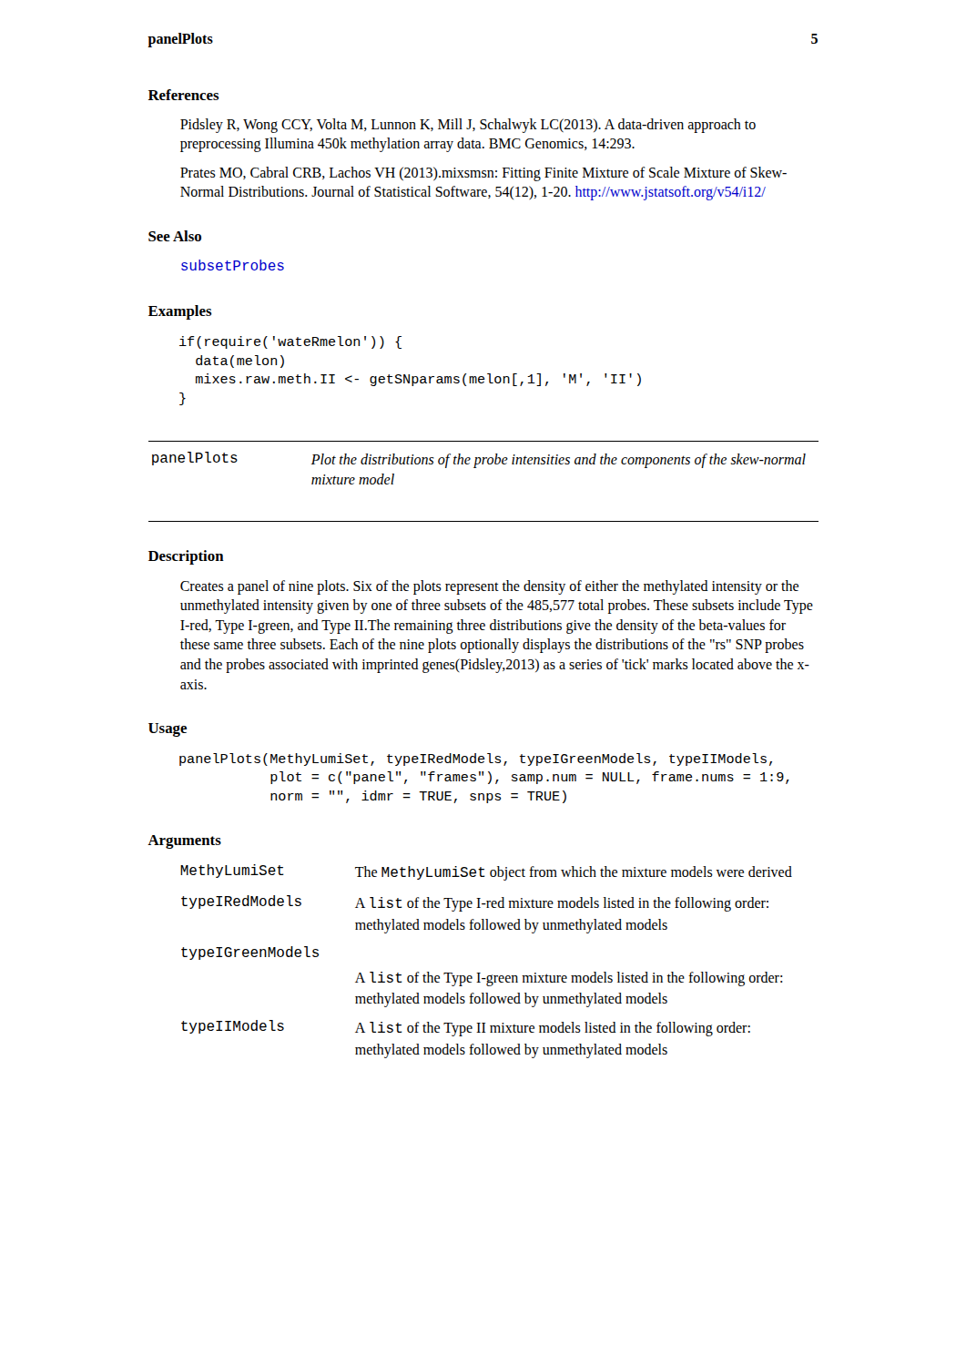panelPlots 5
References
Pidsley R, Wong CCY, Volta M, Lunnon K, Mill J, Schalwyk LC(2013). A data-driven approach to preprocessing Illumina 450k methylation array data. BMC Genomics, 14:293.
Prates MO, Cabral CRB, Lachos VH (2013).mixsmsn: Fitting Finite Mixture of Scale Mixture of Skew-Normal Distributions. Journal of Statistical Software, 54(12), 1-20. http://www.jstatsoft.org/v54/i12/
See Also
subsetProbes
Examples
if(require('wateRmelon')) {
  data(melon)
  mixes.raw.meth.II <- getSNparams(melon[,1], 'M', 'II')
}
panelPlots
Plot the distributions of the probe intensities and the components of the skew-normal mixture model
Description
Creates a panel of nine plots. Six of the plots represent the density of either the methylated intensity or the unmethylated intensity given by one of three subsets of the 485,577 total probes. These subsets include Type I-red, Type I-green, and Type II.The remaining three distributions give the density of the beta-values for these same three subsets. Each of the nine plots optionally displays the distributions of the "rs" SNP probes and the probes associated with imprinted genes(Pidsley,2013) as a series of 'tick' marks located above the x-axis.
Usage
panelPlots(MethyLumiSet, typeIRedModels, typeIGreenModels, typeIIModels,
           plot = c("panel", "frames"), samp.num = NULL, frame.nums = 1:9,
           norm = "", idmr = TRUE, snps = TRUE)
Arguments
MethyLumiSet
The MethyLumiSet object from which the mixture models were derived
typeIRedModels
A list of the Type I-red mixture models listed in the following order: methylated models followed by unmethylated models
typeIGreenModels
A list of the Type I-green mixture models listed in the following order: methylated models followed by unmethylated models
typeIIModels
A list of the Type II mixture models listed in the following order: methylated models followed by unmethylated models